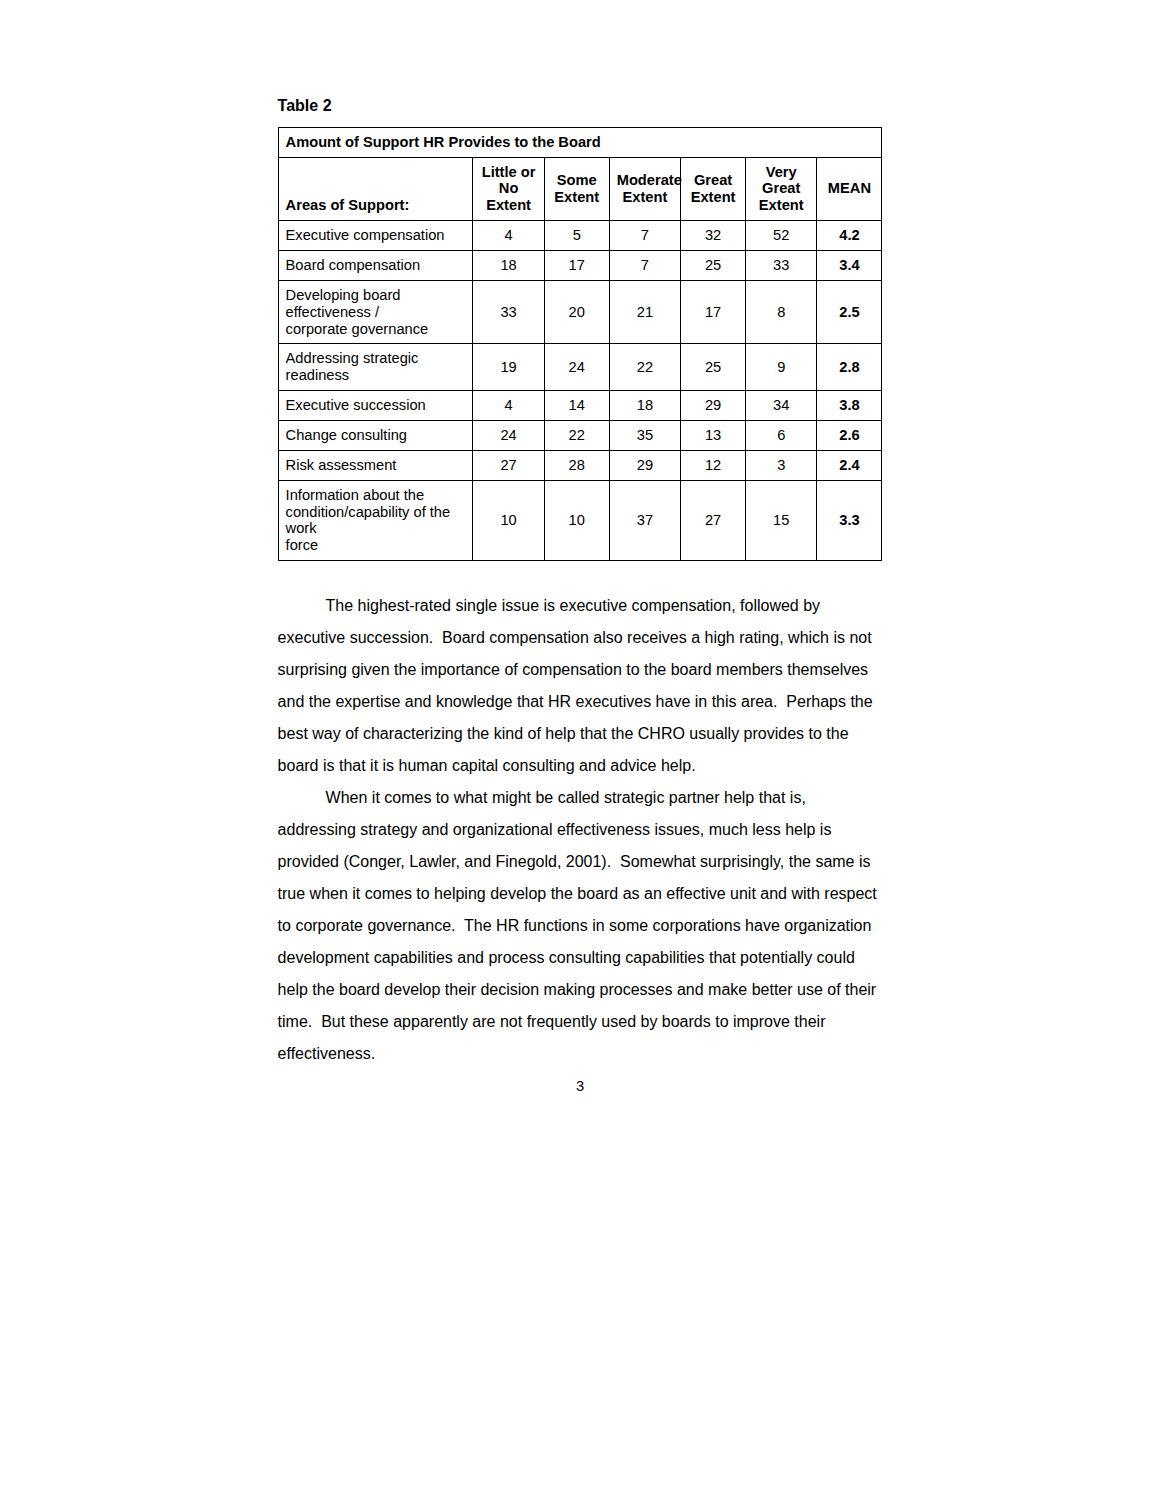Table 2
| Amount of Support HR Provides to the Board |
| Areas of Support: | Little or No Extent | Some Extent | Moderate Extent | Great Extent | Very Great Extent | MEAN |
| Executive compensation | 4 | 5 | 7 | 32 | 52 | 4.2 |
| Board compensation | 18 | 17 | 7 | 25 | 33 | 3.4 |
| Developing board effectiveness / corporate governance | 33 | 20 | 21 | 17 | 8 | 2.5 |
| Addressing strategic readiness | 19 | 24 | 22 | 25 | 9 | 2.8 |
| Executive succession | 4 | 14 | 18 | 29 | 34 | 3.8 |
| Change consulting | 24 | 22 | 35 | 13 | 6 | 2.6 |
| Risk assessment | 27 | 28 | 29 | 12 | 3 | 2.4 |
| Information about the condition/capability of the work force | 10 | 10 | 37 | 27 | 15 | 3.3 |
The highest-rated single issue is executive compensation, followed by executive succession. Board compensation also receives a high rating, which is not surprising given the importance of compensation to the board members themselves and the expertise and knowledge that HR executives have in this area. Perhaps the best way of characterizing the kind of help that the CHRO usually provides to the board is that it is human capital consulting and advice help.
When it comes to what might be called strategic partner help that is, addressing strategy and organizational effectiveness issues, much less help is provided (Conger, Lawler, and Finegold, 2001). Somewhat surprisingly, the same is true when it comes to helping develop the board as an effective unit and with respect to corporate governance. The HR functions in some corporations have organization development capabilities and process consulting capabilities that potentially could help the board develop their decision making processes and make better use of their time. But these apparently are not frequently used by boards to improve their effectiveness.
3